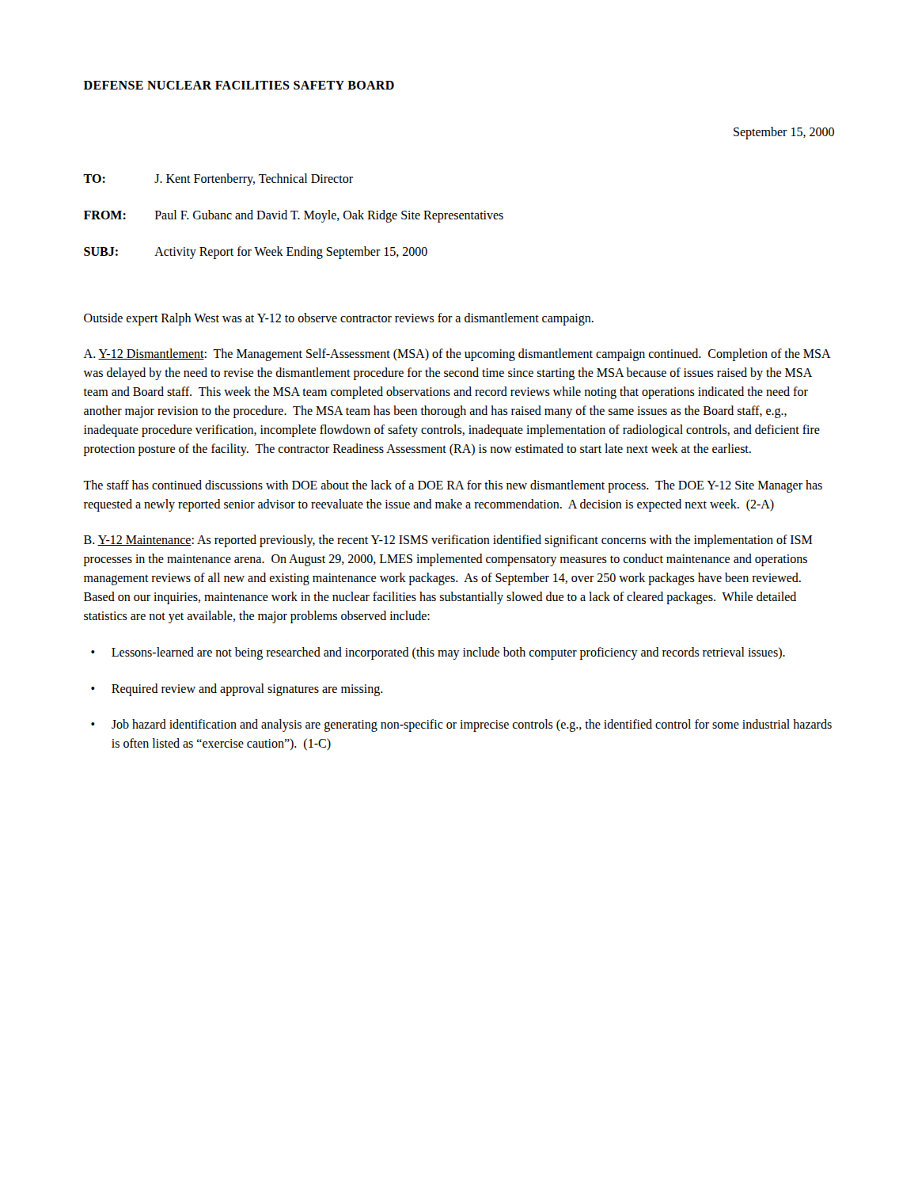DEFENSE NUCLEAR FACILITIES SAFETY BOARD
September 15, 2000
| TO: | J. Kent Fortenberry, Technical Director |
| FROM: | Paul F. Gubanc and David T. Moyle, Oak Ridge Site Representatives |
| SUBJ: | Activity Report for Week Ending September 15, 2000 |
Outside expert Ralph West was at Y-12 to observe contractor reviews for a dismantlement campaign.
A. Y-12 Dismantlement: The Management Self-Assessment (MSA) of the upcoming dismantlement campaign continued. Completion of the MSA was delayed by the need to revise the dismantlement procedure for the second time since starting the MSA because of issues raised by the MSA team and Board staff. This week the MSA team completed observations and record reviews while noting that operations indicated the need for another major revision to the procedure. The MSA team has been thorough and has raised many of the same issues as the Board staff, e.g., inadequate procedure verification, incomplete flowdown of safety controls, inadequate implementation of radiological controls, and deficient fire protection posture of the facility. The contractor Readiness Assessment (RA) is now estimated to start late next week at the earliest.
The staff has continued discussions with DOE about the lack of a DOE RA for this new dismantlement process. The DOE Y-12 Site Manager has requested a newly reported senior advisor to reevaluate the issue and make a recommendation. A decision is expected next week. (2-A)
B. Y-12 Maintenance: As reported previously, the recent Y-12 ISMS verification identified significant concerns with the implementation of ISM processes in the maintenance arena. On August 29, 2000, LMES implemented compensatory measures to conduct maintenance and operations management reviews of all new and existing maintenance work packages. As of September 14, over 250 work packages have been reviewed. Based on our inquiries, maintenance work in the nuclear facilities has substantially slowed due to a lack of cleared packages. While detailed statistics are not yet available, the major problems observed include:
Lessons-learned are not being researched and incorporated (this may include both computer proficiency and records retrieval issues).
Required review and approval signatures are missing.
Job hazard identification and analysis are generating non-specific or imprecise controls (e.g., the identified control for some industrial hazards is often listed as “exercise caution”). (1-C)